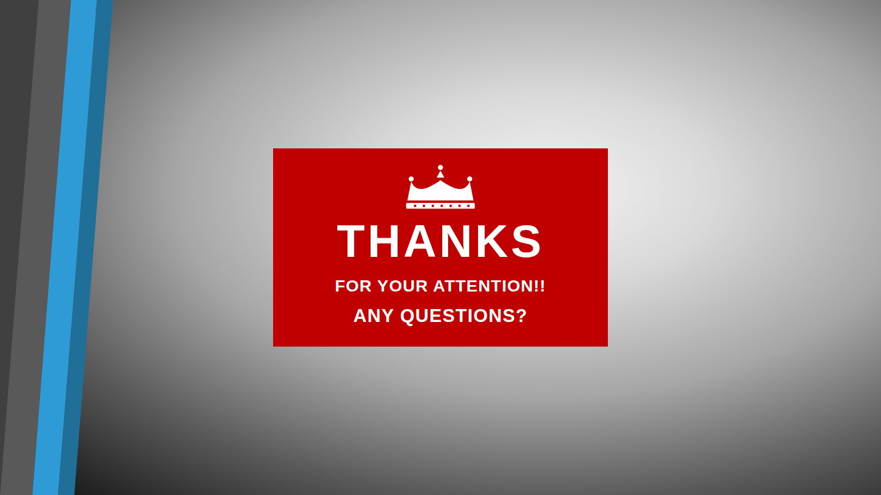Thanks
For your attention!!
Any questions?